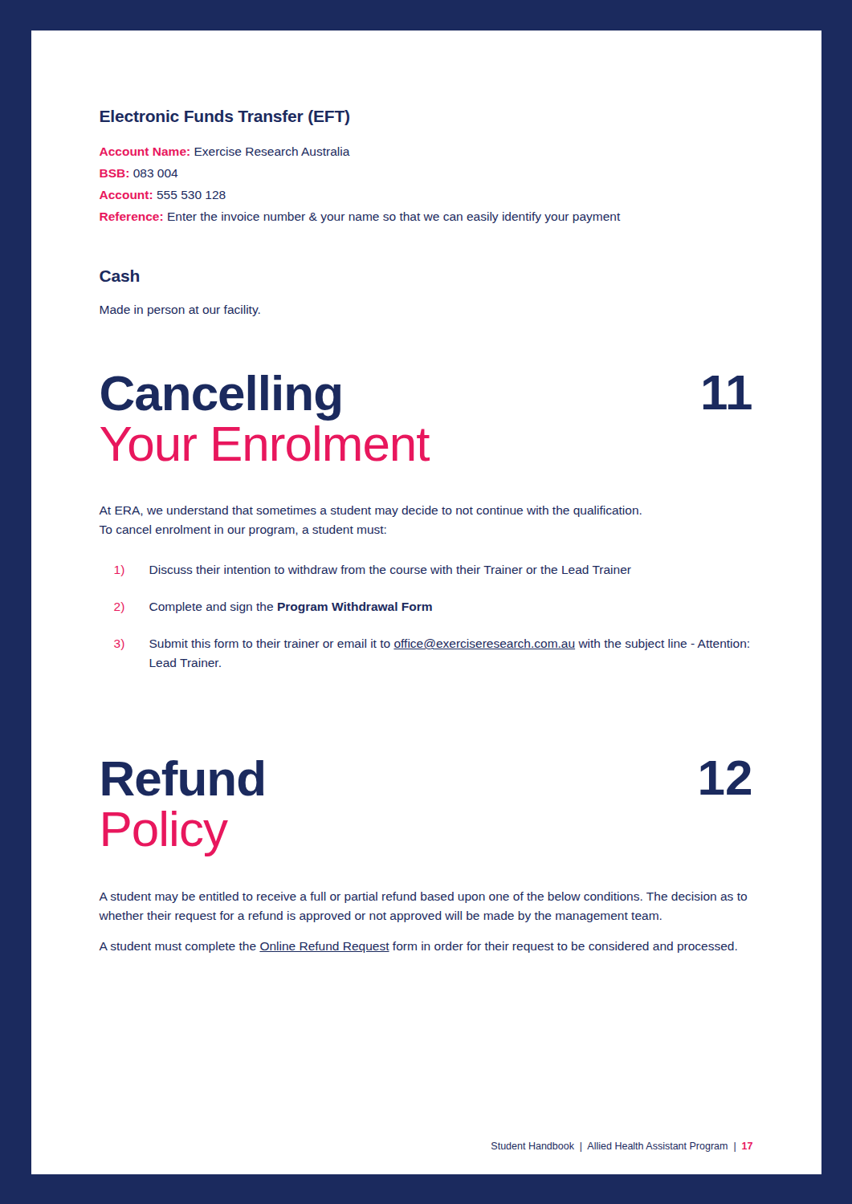Electronic Funds Transfer (EFT)
Account Name: Exercise Research Australia
BSB: 083 004
Account: 555 530 128
Reference: Enter the invoice number & your name so that we can easily identify your payment
Cash
Made in person at our facility.
11
Cancelling
Your Enrolment
At ERA, we understand that sometimes a student may decide to not continue with the qualification.
To cancel enrolment in our program, a student must:
Discuss their intention to withdraw from the course with their Trainer or the Lead Trainer
Complete and sign the Program Withdrawal Form
Submit this form to their trainer or email it to office@exerciseresearch.com.au with the subject line - Attention: Lead Trainer.
12
Refund
Policy
A student may be entitled to receive a full or partial refund based upon one of the below conditions. The decision as to whether their request for a refund is approved or not approved will be made by the management team.
A student must complete the Online Refund Request form in order for their request to be considered and processed.
Student Handbook | Allied Health Assistant Program | 17